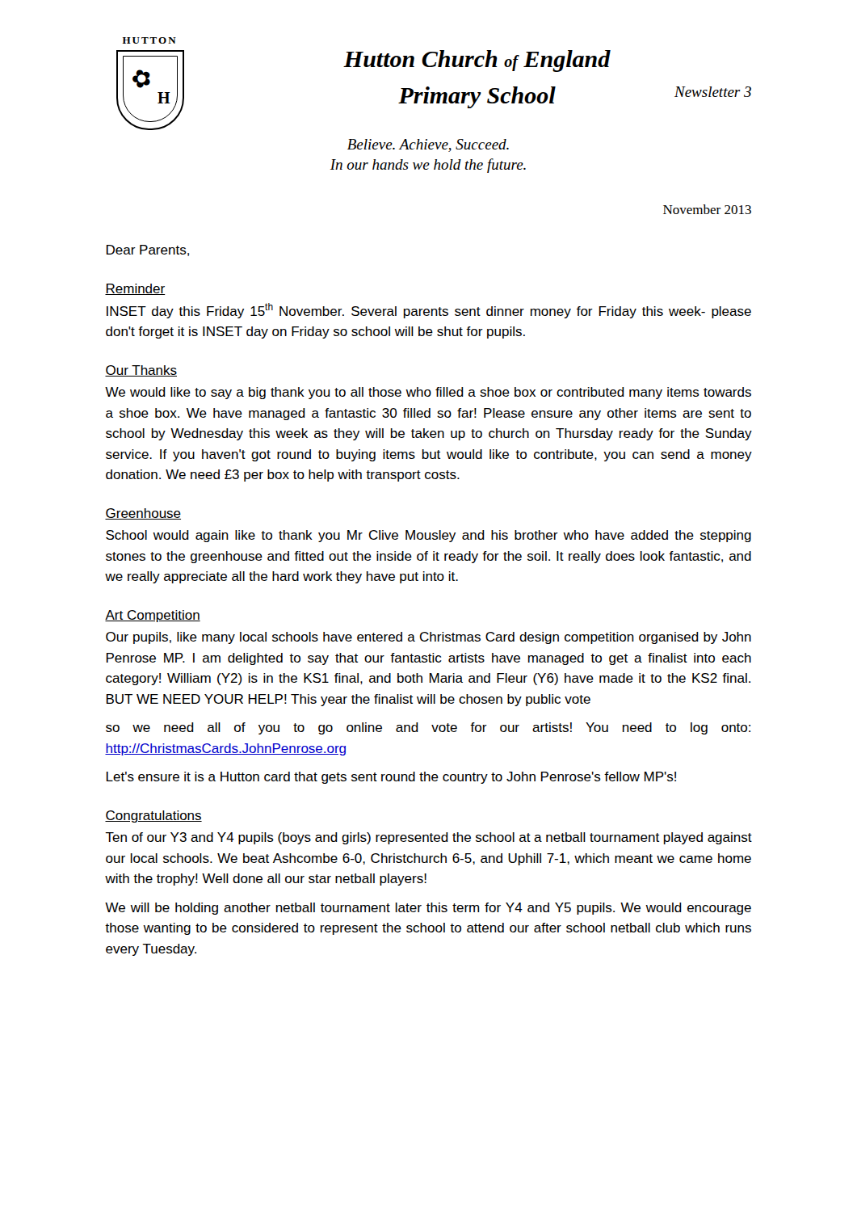HUTTON
✿ H
Hutton Church of England
Primary School
Newsletter 3
Believe. Achieve, Succeed.
In our hands we hold the future.
November 2013
Dear Parents,
Reminder
INSET day this Friday 15th November. Several parents sent dinner money for Friday this week- please don't forget it is INSET day on Friday so school will be shut for pupils.
Our Thanks
We would like to say a big thank you to all those who filled a shoe box or contributed many items towards a shoe box. We have managed a fantastic 30 filled so far! Please ensure any other items are sent to school by Wednesday this week as they will be taken up to church on Thursday ready for the Sunday service. If you haven't got round to buying items but would like to contribute, you can send a money donation. We need £3 per box to help with transport costs.
Greenhouse
School would again like to thank you Mr Clive Mousley and his brother who have added the stepping stones to the greenhouse and fitted out the inside of it ready for the soil. It really does look fantastic, and we really appreciate all the hard work they have put into it.
Art Competition
Our pupils, like many local schools have entered a Christmas Card design competition organised by John Penrose MP. I am delighted to say that our fantastic artists have managed to get a finalist into each category! William (Y2) is in the KS1 final, and both Maria and Fleur (Y6) have made it to the KS2 final. BUT WE NEED YOUR HELP! This year the finalist will be chosen by public vote
so we need all of you to go online and vote for our artists! You need to log onto: http://ChristmasCards.JohnPenrose.org
Let's ensure it is a Hutton card that gets sent round the country to John Penrose's fellow MP's!
Congratulations
Ten of our Y3 and Y4 pupils (boys and girls) represented the school at a netball tournament played against our local schools. We beat Ashcombe 6-0, Christchurch 6-5, and Uphill 7-1, which meant we came home with the trophy! Well done all our star netball players!
We will be holding another netball tournament later this term for Y4 and Y5 pupils. We would encourage those wanting to be considered to represent the school to attend our after school netball club which runs every Tuesday.